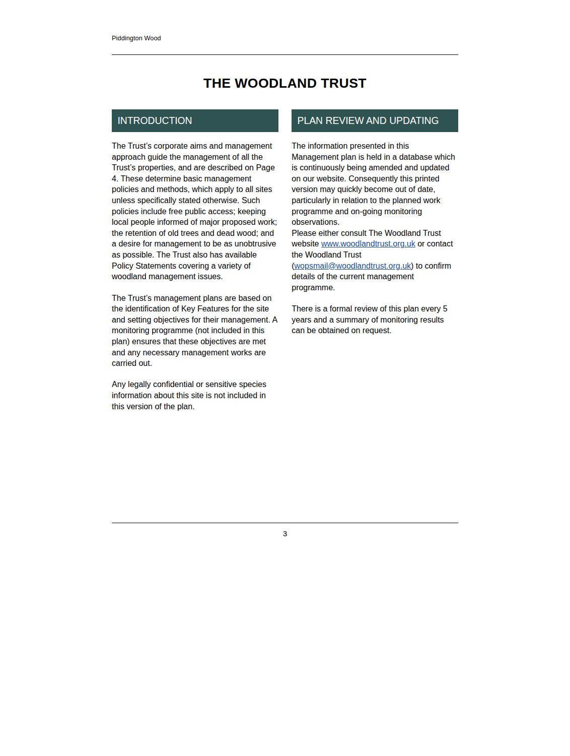Piddington Wood
THE WOODLAND TRUST
INTRODUCTION
The Trust’s corporate aims and management approach guide the management of all the Trust’s properties, and are described on Page 4. These determine basic management policies and methods, which apply to all sites unless specifically stated otherwise. Such policies include free public access; keeping local people informed of major proposed work; the retention of old trees and dead wood; and a desire for management to be as unobtrusive as possible. The Trust also has available Policy Statements covering a variety of woodland management issues.
The Trust’s management plans are based on the identification of Key Features for the site and setting objectives for their management. A monitoring programme (not included in this plan) ensures that these objectives are met and any necessary management works are carried out.
Any legally confidential or sensitive species information about this site is not included in this version of the plan.
PLAN REVIEW AND UPDATING
The information presented in this Management plan is held in a database which is continuously being amended and updated on our website. Consequently this printed version may quickly become out of date, particularly in relation to the planned work programme and on-going monitoring observations.
Please either consult The Woodland Trust website www.woodlandtrust.org.uk or contact the Woodland Trust (wopsmail@woodlandtrust.org.uk) to confirm details of the current management programme.
There is a formal review of this plan every 5 years and a summary of monitoring results can be obtained on request.
3